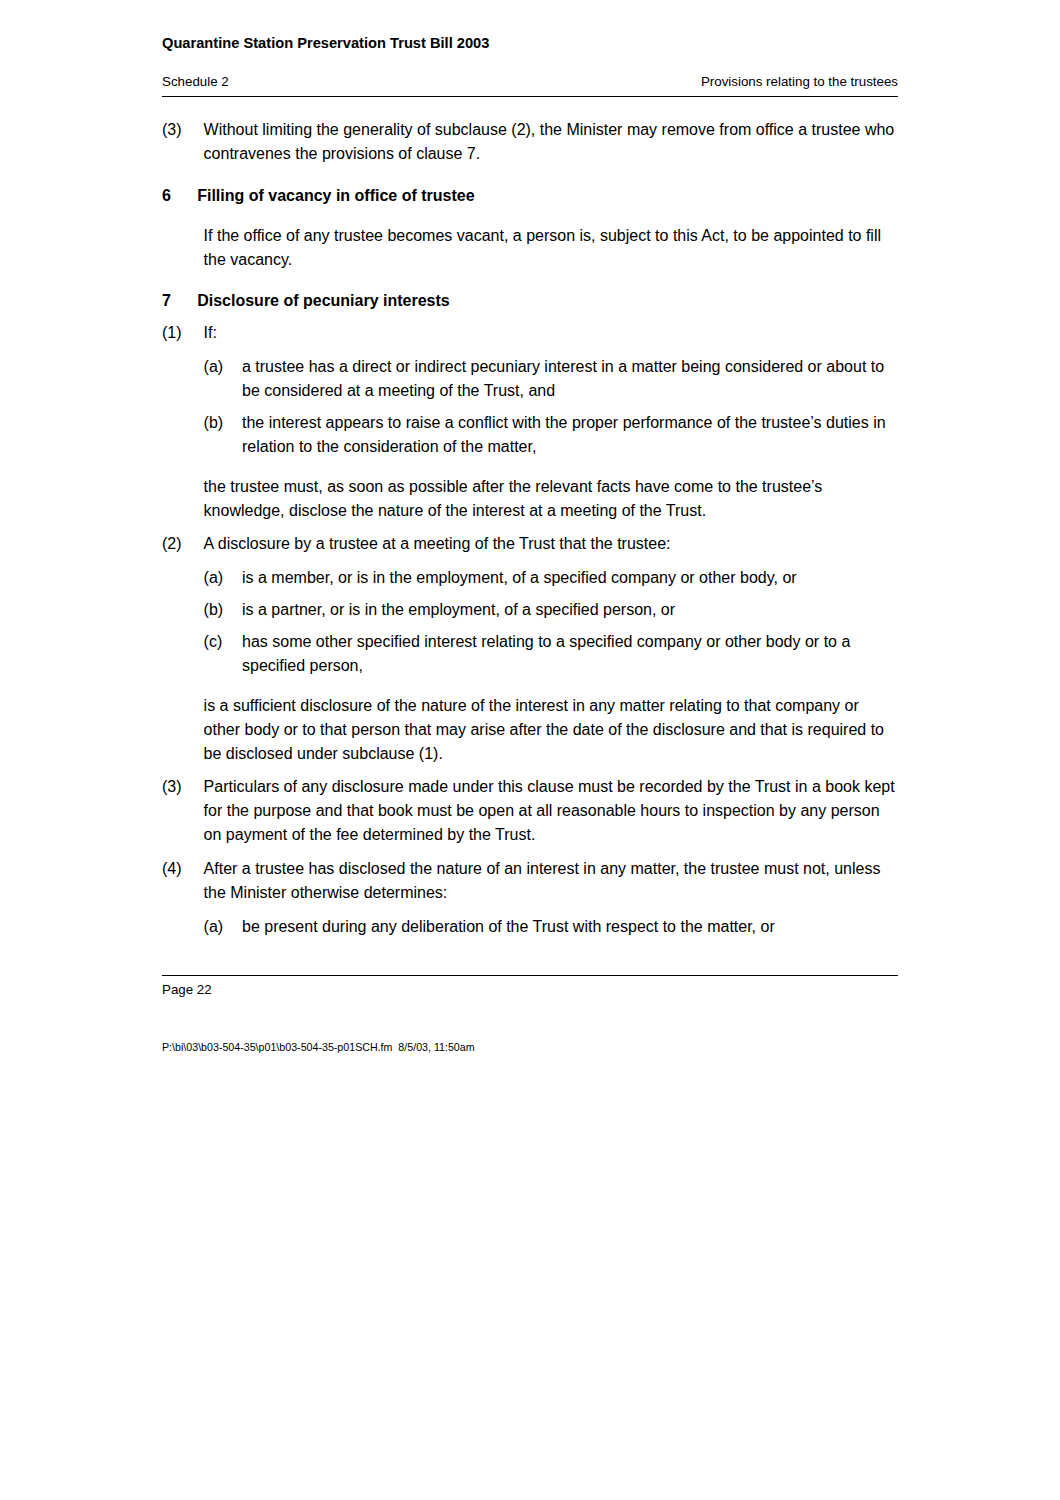Quarantine Station Preservation Trust Bill 2003
Schedule 2 Provisions relating to the trustees
(3) Without limiting the generality of subclause (2), the Minister may remove from office a trustee who contravenes the provisions of clause 7.
6 Filling of vacancy in office of trustee
If the office of any trustee becomes vacant, a person is, subject to this Act, to be appointed to fill the vacancy.
7 Disclosure of pecuniary interests
(1) If:
(a) a trustee has a direct or indirect pecuniary interest in a matter being considered or about to be considered at a meeting of the Trust, and
(b) the interest appears to raise a conflict with the proper performance of the trustee’s duties in relation to the consideration of the matter,
the trustee must, as soon as possible after the relevant facts have come to the trustee’s knowledge, disclose the nature of the interest at a meeting of the Trust.
(2) A disclosure by a trustee at a meeting of the Trust that the trustee:
(a) is a member, or is in the employment, of a specified company or other body, or
(b) is a partner, or is in the employment, of a specified person, or
(c) has some other specified interest relating to a specified company or other body or to a specified person,
is a sufficient disclosure of the nature of the interest in any matter relating to that company or other body or to that person that may arise after the date of the disclosure and that is required to be disclosed under subclause (1).
(3) Particulars of any disclosure made under this clause must be recorded by the Trust in a book kept for the purpose and that book must be open at all reasonable hours to inspection by any person on payment of the fee determined by the Trust.
(4) After a trustee has disclosed the nature of an interest in any matter, the trustee must not, unless the Minister otherwise determines:
(a) be present during any deliberation of the Trust with respect to the matter, or
Page 22
P:\bi\03\b03-504-35\p01\b03-504-35-p01SCH.fm 8/5/03, 11:50am